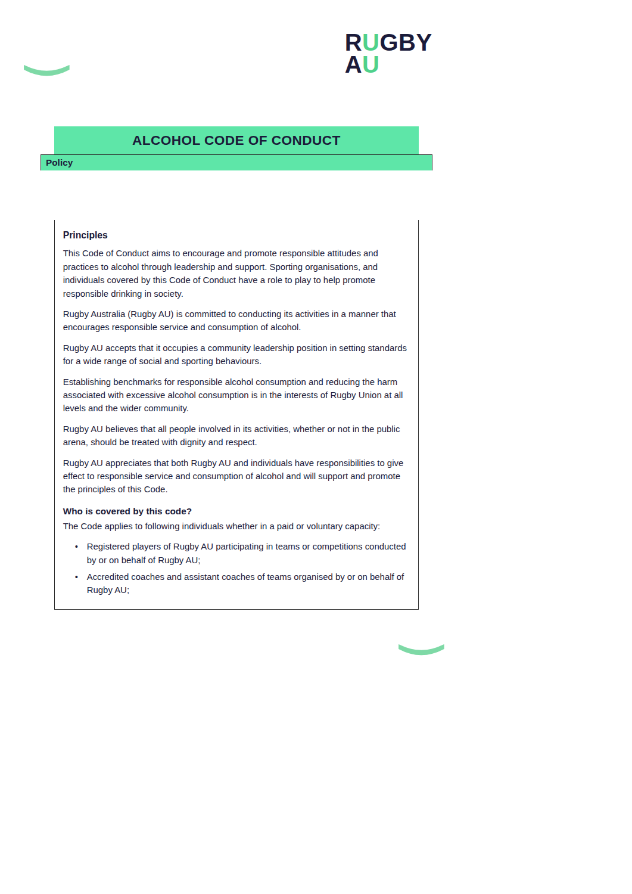‿
RUGBY
AU
ALCOHOL CODE OF CONDUCT
Policy
Principles
This Code of Conduct aims to encourage and promote responsible attitudes and practices to alcohol through leadership and support. Sporting organisations, and individuals covered by this Code of Conduct have a role to play to help promote responsible drinking in society.
Rugby Australia (Rugby AU) is committed to conducting its activities in a manner that encourages responsible service and consumption of alcohol.
Rugby AU accepts that it occupies a community leadership position in setting standards for a wide range of social and sporting behaviours.
Establishing benchmarks for responsible alcohol consumption and reducing the harm associated with excessive alcohol consumption is in the interests of Rugby Union at all levels and the wider community.
Rugby AU believes that all people involved in its activities, whether or not in the public arena, should be treated with dignity and respect.
Rugby AU appreciates that both Rugby AU and individuals have responsibilities to give effect to responsible service and consumption of alcohol and will support and promote the principles of this Code.
Who is covered by this code?
The Code applies to following individuals whether in a paid or voluntary capacity:
Registered players of Rugby AU participating in teams or competitions conducted by or on behalf of Rugby AU;
Accredited coaches and assistant coaches of teams organised by or on behalf of Rugby AU;
‿